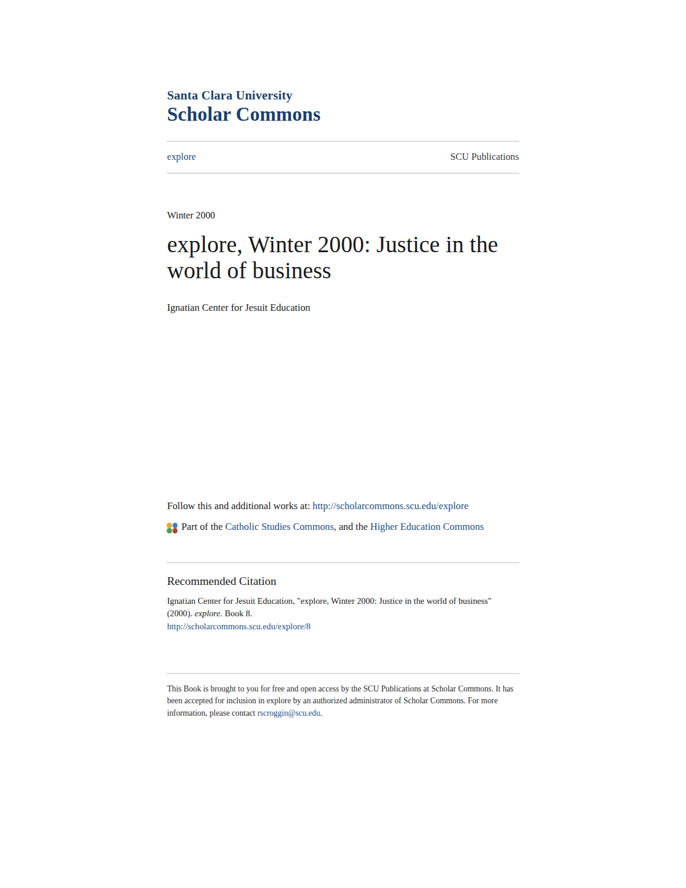Santa Clara University
Scholar Commons
explore
SCU Publications
Winter 2000
explore, Winter 2000: Justice in the world of business
Ignatian Center for Jesuit Education
Follow this and additional works at: http://scholarcommons.scu.edu/explore
Part of the Catholic Studies Commons, and the Higher Education Commons
Recommended Citation
Ignatian Center for Jesuit Education, "explore, Winter 2000: Justice in the world of business" (2000). explore. Book 8.
http://scholarcommons.scu.edu/explore/8
This Book is brought to you for free and open access by the SCU Publications at Scholar Commons. It has been accepted for inclusion in explore by an authorized administrator of Scholar Commons. For more information, please contact rscroggin@scu.edu.